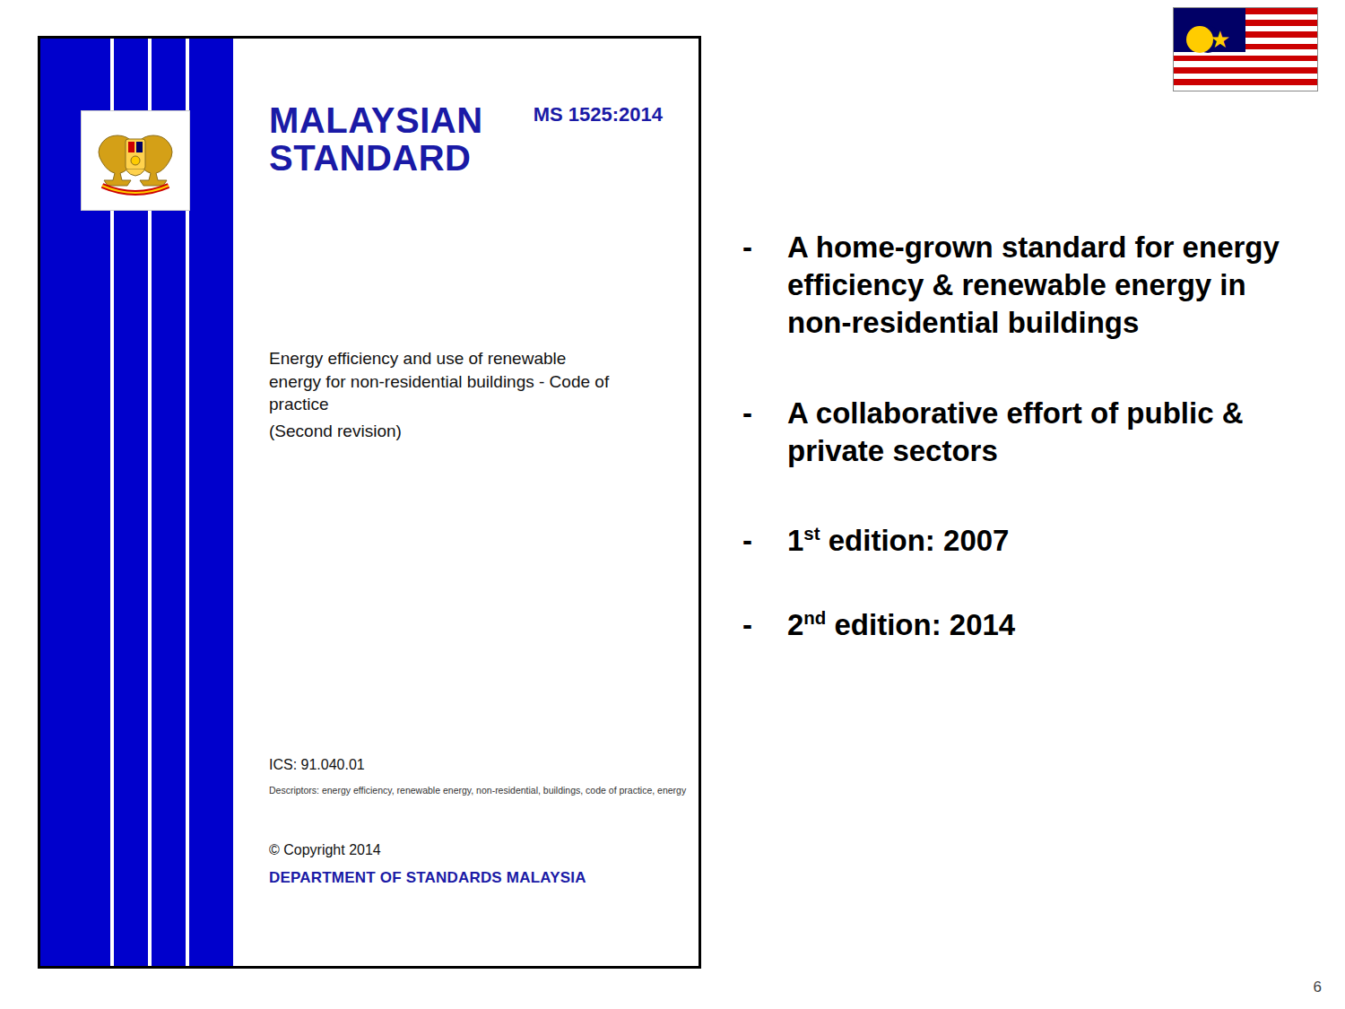★
MS 1525:2014
MALAYSIAN
STANDARD
Energy efficiency and use of renewable
energy for non-residential buildings - Code of
practice
(Second revision)
ICS: 91.040.01
Descriptors: energy efficiency, renewable energy, non-residential, buildings, code of practice, energy
© Copyright 2014
DEPARTMENT OF STANDARDS MALAYSIA
A home-grown standard for energy efficiency & renewable energy in non-residential buildings
A collaborative effort of public & private sectors
1st edition: 2007
2nd edition: 2014
6